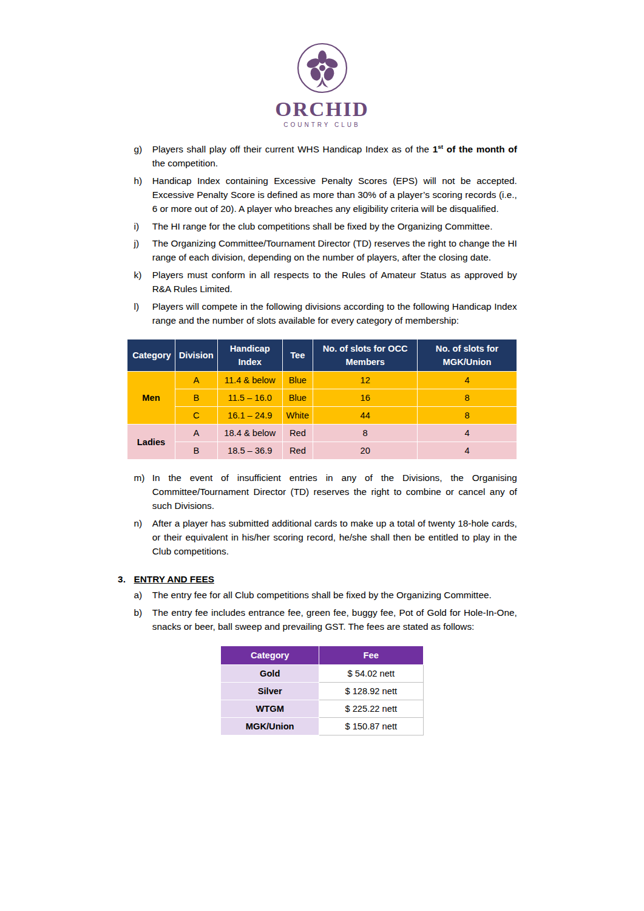ORCHID
COUNTRY CLUB
g) Players shall play off their current WHS Handicap Index as of the 1st of the month of the competition.
h) Handicap Index containing Excessive Penalty Scores (EPS) will not be accepted. Excessive Penalty Score is defined as more than 30% of a player’s scoring records (i.e., 6 or more out of 20). A player who breaches any eligibility criteria will be disqualified.
i) The HI range for the club competitions shall be fixed by the Organizing Committee.
j) The Organizing Committee/Tournament Director (TD) reserves the right to change the HI range of each division, depending on the number of players, after the closing date.
k) Players must conform in all respects to the Rules of Amateur Status as approved by R&A Rules Limited.
l) Players will compete in the following divisions according to the following Handicap Index range and the number of slots available for every category of membership:
| Category | Division | Handicap Index | Tee | No. of slots for OCC Members | No. of slots for MGK/Union |
| --- | --- | --- | --- | --- | --- |
| Men | A | 11.4 & below | Blue | 12 | 4 |
| B | 11.5 – 16.0 | Blue | 16 | 8 |
| C | 16.1 – 24.9 | White | 44 | 8 |
| Ladies | A | 18.4 & below | Red | 8 | 4 |
| B | 18.5 – 36.9 | Red | 20 | 4 |
m) In the event of insufficient entries in any of the Divisions, the Organising Committee/Tournament Director (TD) reserves the right to combine or cancel any of such Divisions.
n) After a player has submitted additional cards to make up a total of twenty 18-hole cards, or their equivalent in his/her scoring record, he/she shall then be entitled to play in the Club competitions.
3. ENTRY AND FEES
a) The entry fee for all Club competitions shall be fixed by the Organizing Committee.
b) The entry fee includes entrance fee, green fee, buggy fee, Pot of Gold for Hole-In-One, snacks or beer, ball sweep and prevailing GST. The fees are stated as follows:
| Category | Fee |
| --- | --- |
| Gold | $ 54.02 nett |
| Silver | $ 128.92 nett |
| WTGM | $ 225.22 nett |
| MGK/Union | $ 150.87 nett |